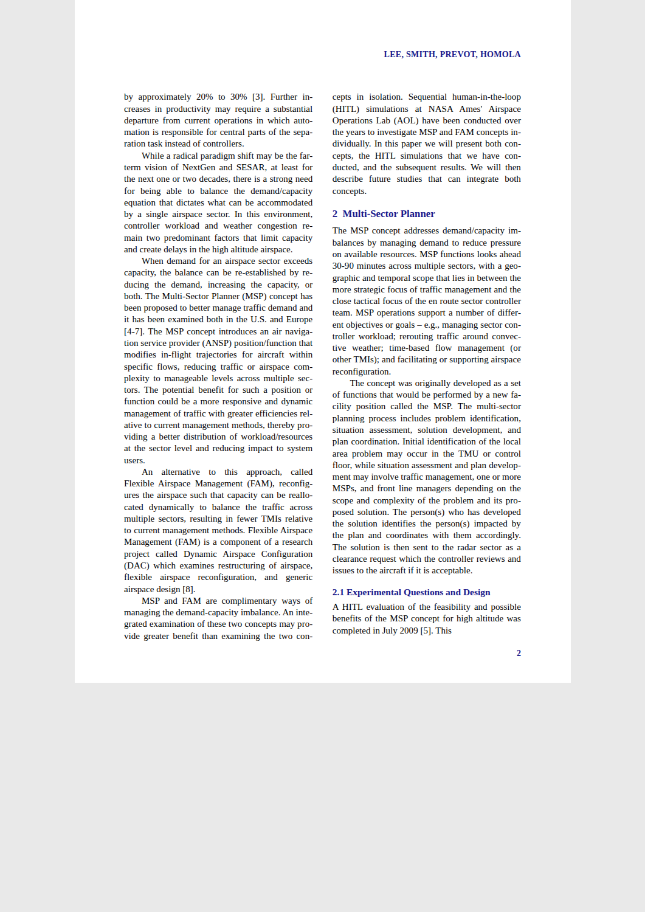LEE, SMITH, PREVOT, HOMOLA
by approximately 20% to 30% [3]. Further increases in productivity may require a substantial departure from current operations in which automation is responsible for central parts of the separation task instead of controllers.
While a radical paradigm shift may be the far-term vision of NextGen and SESAR, at least for the next one or two decades, there is a strong need for being able to balance the demand/capacity equation that dictates what can be accommodated by a single airspace sector. In this environment, controller workload and weather congestion remain two predominant factors that limit capacity and create delays in the high altitude airspace.
When demand for an airspace sector exceeds capacity, the balance can be re-established by reducing the demand, increasing the capacity, or both. The Multi-Sector Planner (MSP) concept has been proposed to better manage traffic demand and it has been examined both in the U.S. and Europe [4-7]. The MSP concept introduces an air navigation service provider (ANSP) position/function that modifies in-flight trajectories for aircraft within specific flows, reducing traffic or airspace complexity to manageable levels across multiple sectors. The potential benefit for such a position or function could be a more responsive and dynamic management of traffic with greater efficiencies relative to current management methods, thereby providing a better distribution of workload/resources at the sector level and reducing impact to system users.
An alternative to this approach, called Flexible Airspace Management (FAM), reconfigures the airspace such that capacity can be reallocated dynamically to balance the traffic across multiple sectors, resulting in fewer TMIs relative to current management methods. Flexible Airspace Management (FAM) is a component of a research project called Dynamic Airspace Configuration (DAC) which examines restructuring of airspace, flexible airspace reconfiguration, and generic airspace design [8].
MSP and FAM are complimentary ways of managing the demand-capacity imbalance. An integrated examination of these two concepts may provide greater benefit than examining the two concepts in isolation. Sequential human-in-the-loop (HITL) simulations at NASA Ames' Airspace Operations Lab (AOL) have been conducted over the years to investigate MSP and FAM concepts individually. In this paper we will present both concepts, the HITL simulations that we have conducted, and the subsequent results. We will then describe future studies that can integrate both concepts.
2 Multi-Sector Planner
The MSP concept addresses demand/capacity imbalances by managing demand to reduce pressure on available resources. MSP functions looks ahead 30-90 minutes across multiple sectors, with a geographic and temporal scope that lies in between the more strategic focus of traffic management and the close tactical focus of the en route sector controller team. MSP operations support a number of different objectives or goals – e.g., managing sector controller workload; rerouting traffic around convective weather; time-based flow management (or other TMIs); and facilitating or supporting airspace reconfiguration.
The concept was originally developed as a set of functions that would be performed by a new facility position called the MSP. The multi-sector planning process includes problem identification, situation assessment, solution development, and plan coordination. Initial identification of the local area problem may occur in the TMU or control floor, while situation assessment and plan development may involve traffic management, one or more MSPs, and front line managers depending on the scope and complexity of the problem and its proposed solution. The person(s) who has developed the solution identifies the person(s) impacted by the plan and coordinates with them accordingly. The solution is then sent to the radar sector as a clearance request which the controller reviews and issues to the aircraft if it is acceptable.
2.1 Experimental Questions and Design
A HITL evaluation of the feasibility and possible benefits of the MSP concept for high altitude was completed in July 2009 [5]. This
2